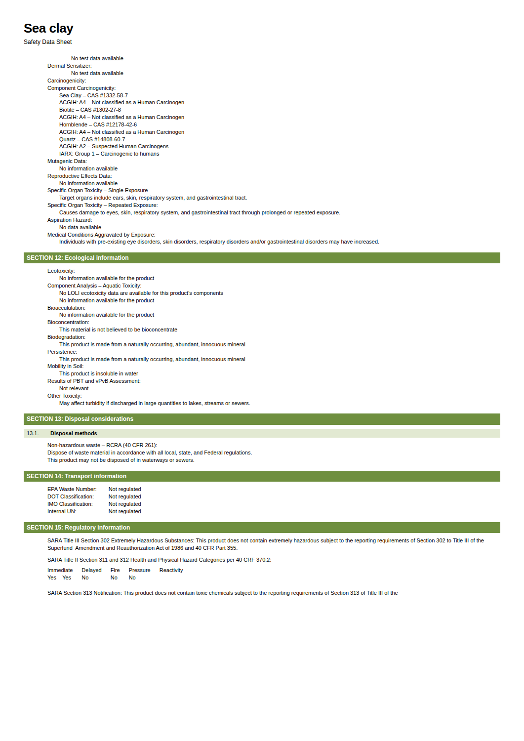Sea clay
Safety Data Sheet
No test data available
Dermal Sensitizer:
No test data available
Carcinogenicity:
Component Carcinogenicity:
Sea Clay – CAS #1332-58-7
ACGIH: A4 – Not classified as a Human Carcinogen
Biotite – CAS #1302-27-8
ACGIH: A4 – Not classified as a Human Carcinogen
Hornblende – CAS #12178-42-6
ACGIH: A4 – Not classified as a Human Carcinogen
Quartz – CAS #14808-60-7
ACGIH: A2 – Suspected Human Carcinogens
IARX: Group 1 – Carcinogenic to humans
Mutagenic Data:
No information available
Reproductive Effects Data:
No information available
Specific Organ Toxicity – Single Exposure
Target organs include ears, skin, respiratory system, and gastrointestinal tract.
Specific Organ Toxicity – Repeated Exposure:
Causes damage to eyes, skin, respiratory system, and gastrointestinal tract through prolonged or repeated exposure.
Aspiration Hazard:
No data available
Medical Conditions Aggravated by Exposure:
Individuals with pre-existing eye disorders, skin disorders, respiratory disorders and/or gastrointestinal disorders may have increased.
SECTION 12: Ecological information
Ecotoxicity:
No information available for the product
Component Analysis – Aquatic Toxicity:
No LOLI ecotoxicity data are available for this product’s components
No information available for the product
Bioaccululation:
No information available for the product
Bioconcentration:
This material is not believed to be bioconcentrate
Biodegradation:
This product is made from a naturally occurring, abundant, innocuous mineral
Persistence:
This product is made from a naturally occurring, abundant, innocuous mineral
Mobility in Soil:
This product is insoluble in water
Results of PBT and vPvB Assessment:
Not relevant
Other Toxicity:
May affect turbidity if discharged in large quantities to lakes, streams or sewers.
SECTION 13: Disposal considerations
13.1. Disposal methods
Non-hazardous waste – RCRA (40 CFR 261):
Dispose of waste material in accordance with all local, state, and Federal regulations.
This product may not be disposed of in waterways or sewers.
SECTION 14: Transport information
| EPA Waste Number: | Not regulated |
| DOT Classification: | Not regulated |
| IMO Classification: | Not regulated |
| Internal UN: | Not regulated |
SECTION 15: Regulatory information
SARA Title III Section 302 Extremely Hazardous Substances: This product does not contain extremely hazardous subject to the reporting requirements of Section 302 to Title III of the Superfund Amendment and Reauthorization Act of 1986 and 40 CFR Part 355.
SARA Title II Section 311 and 312 Health and Physical Hazard Categories per 40 CRF 370.2:
| Immediate | Delayed | Fire | Pressure | Reactivity |
| Yes Yes | No | No | No | |
SARA Section 313 Notification: This product does not contain toxic chemicals subject to the reporting requirements of Section 313 of Title III of the